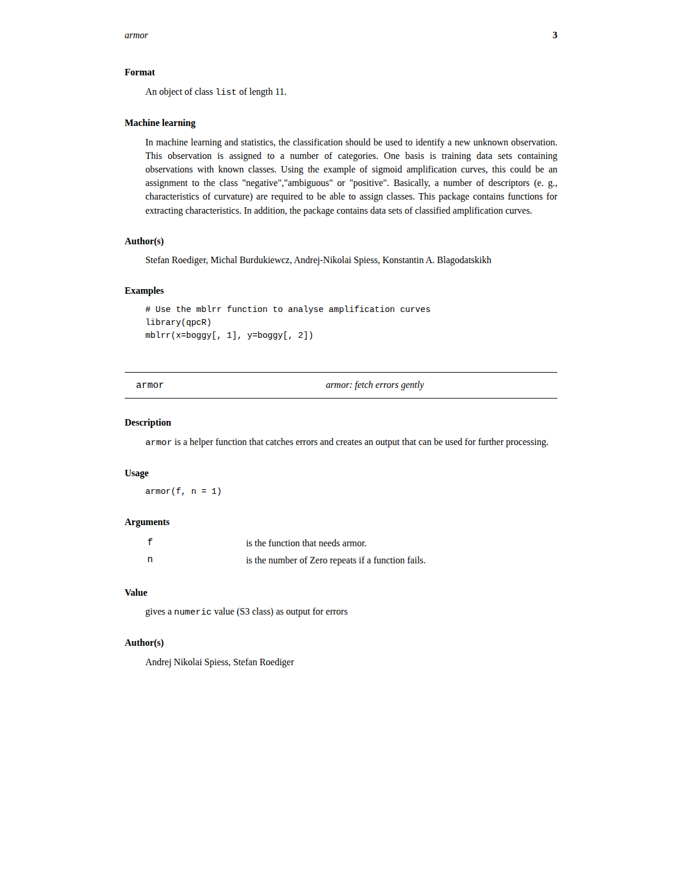armor 3
Format
An object of class list of length 11.
Machine learning
In machine learning and statistics, the classification should be used to identify a new unknown observation. This observation is assigned to a number of categories. One basis is training data sets containing observations with known classes. Using the example of sigmoid amplification curves, this could be an assignment to the class "negative","ambiguous" or "positive". Basically, a number of descriptors (e. g., characteristics of curvature) are required to be able to assign classes. This package contains functions for extracting characteristics. In addition, the package contains data sets of classified amplification curves.
Author(s)
Stefan Roediger, Michal Burdukiewcz, Andrej-Nikolai Spiess, Konstantin A. Blagodatskikh
Examples
# Use the mblrr function to analyse amplification curves
library(qpcR)
mblrr(x=boggy[, 1], y=boggy[, 2])
armor armor: fetch errors gently
Description
armor is a helper function that catches errors and creates an output that can be used for further processing.
Usage
armor(f, n = 1)
Arguments
| f | is the function that needs armor. |
| n | is the number of Zero repeats if a function fails. |
Value
gives a numeric value (S3 class) as output for errors
Author(s)
Andrej Nikolai Spiess, Stefan Roediger